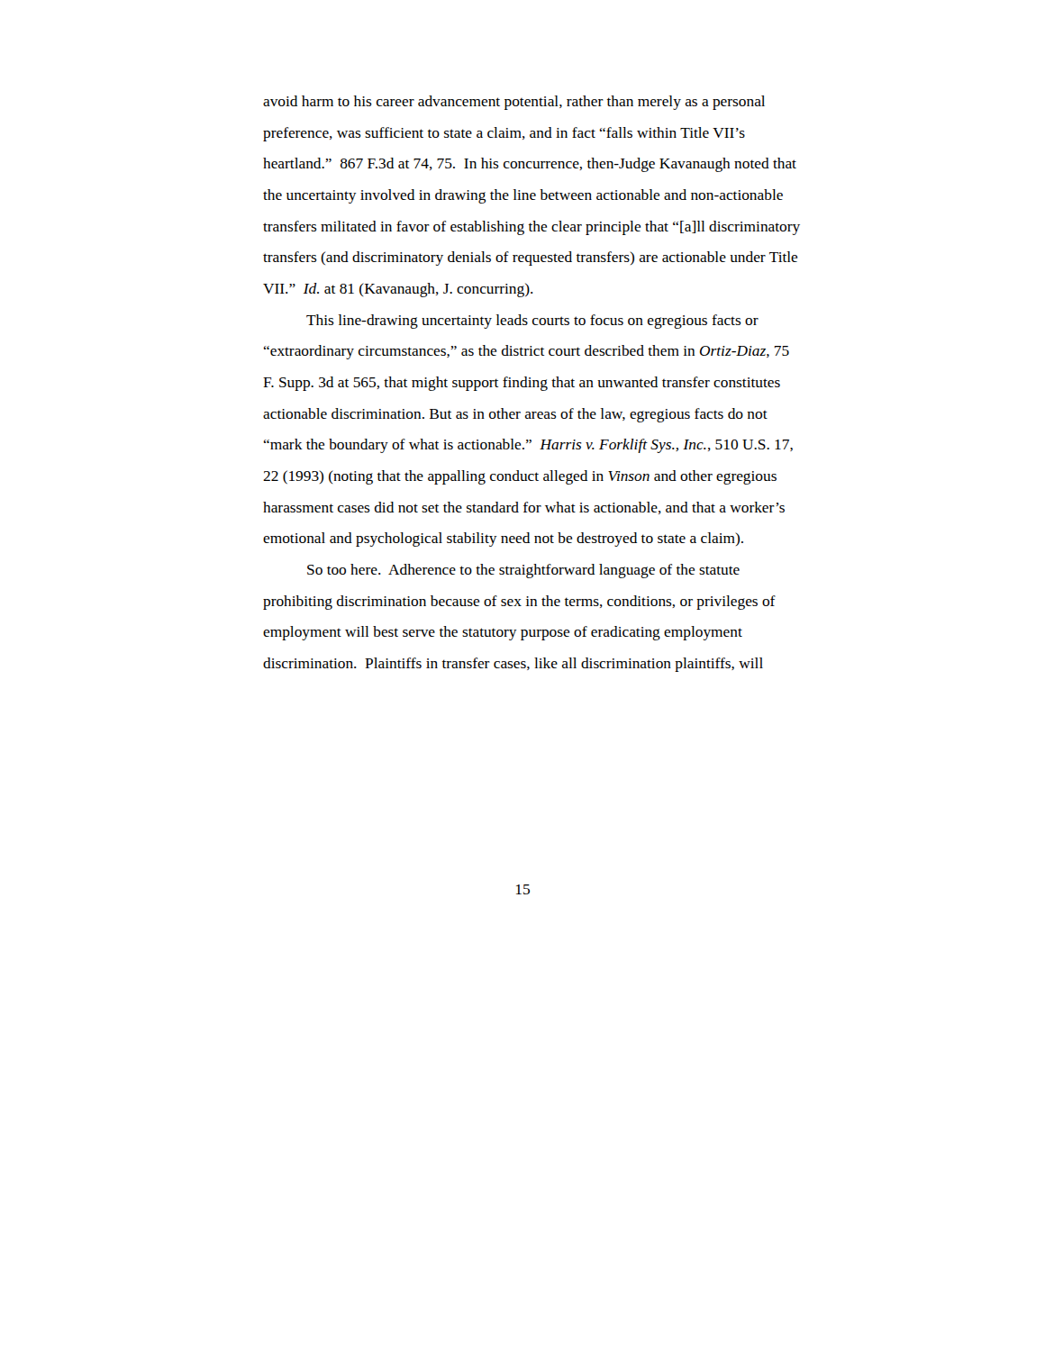avoid harm to his career advancement potential, rather than merely as a personal preference, was sufficient to state a claim, and in fact “falls within Title VII’s heartland.” 867 F.3d at 74, 75. In his concurrence, then-Judge Kavanaugh noted that the uncertainty involved in drawing the line between actionable and non-actionable transfers militated in favor of establishing the clear principle that “[a]ll discriminatory transfers (and discriminatory denials of requested transfers) are actionable under Title VII.” Id. at 81 (Kavanaugh, J. concurring).
This line-drawing uncertainty leads courts to focus on egregious facts or “extraordinary circumstances,” as the district court described them in Ortiz-Diaz, 75 F. Supp. 3d at 565, that might support finding that an unwanted transfer constitutes actionable discrimination. But as in other areas of the law, egregious facts do not “mark the boundary of what is actionable.” Harris v. Forklift Sys., Inc., 510 U.S. 17, 22 (1993) (noting that the appalling conduct alleged in Vinson and other egregious harassment cases did not set the standard for what is actionable, and that a worker’s emotional and psychological stability need not be destroyed to state a claim).
So too here. Adherence to the straightforward language of the statute prohibiting discrimination because of sex in the terms, conditions, or privileges of employment will best serve the statutory purpose of eradicating employment discrimination. Plaintiffs in transfer cases, like all discrimination plaintiffs, will
15